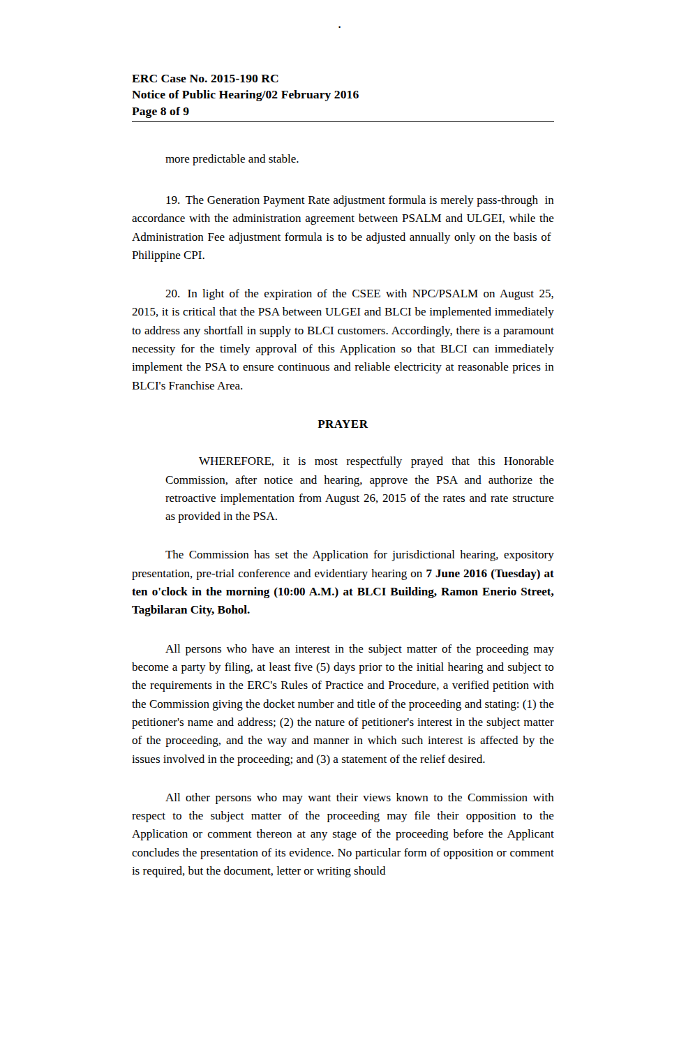·
ERC Case No. 2015-190 RC
Notice of Public Hearing/02 February 2016
Page 8 of 9
more predictable and stable.
19. The Generation Payment Rate adjustment formula is merely pass-through in accordance with the administration agreement between PSALM and ULGEI, while the Administration Fee adjustment formula is to be adjusted annually only on the basis of Philippine CPI.
20. In light of the expiration of the CSEE with NPC/PSALM on August 25, 2015, it is critical that the PSA between ULGEI and BLCI be implemented immediately to address any shortfall in supply to BLCI customers. Accordingly, there is a paramount necessity for the timely approval of this Application so that BLCI can immediately implement the PSA to ensure continuous and reliable electricity at reasonable prices in BLCI's Franchise Area.
PRAYER
WHEREFORE, it is most respectfully prayed that this Honorable Commission, after notice and hearing, approve the PSA and authorize the retroactive implementation from August 26, 2015 of the rates and rate structure as provided in the PSA.
The Commission has set the Application for jurisdictional hearing, expository presentation, pre-trial conference and evidentiary hearing on 7 June 2016 (Tuesday) at ten o'clock in the morning (10:00 A.M.) at BLCI Building, Ramon Enerio Street, Tagbilaran City, Bohol.
All persons who have an interest in the subject matter of the proceeding may become a party by filing, at least five (5) days prior to the initial hearing and subject to the requirements in the ERC's Rules of Practice and Procedure, a verified petition with the Commission giving the docket number and title of the proceeding and stating: (1) the petitioner's name and address; (2) the nature of petitioner's interest in the subject matter of the proceeding, and the way and manner in which such interest is affected by the issues involved in the proceeding; and (3) a statement of the relief desired.
All other persons who may want their views known to the Commission with respect to the subject matter of the proceeding may file their opposition to the Application or comment thereon at any stage of the proceeding before the Applicant concludes the presentation of its evidence. No particular form of opposition or comment is required, but the document, letter or writing should